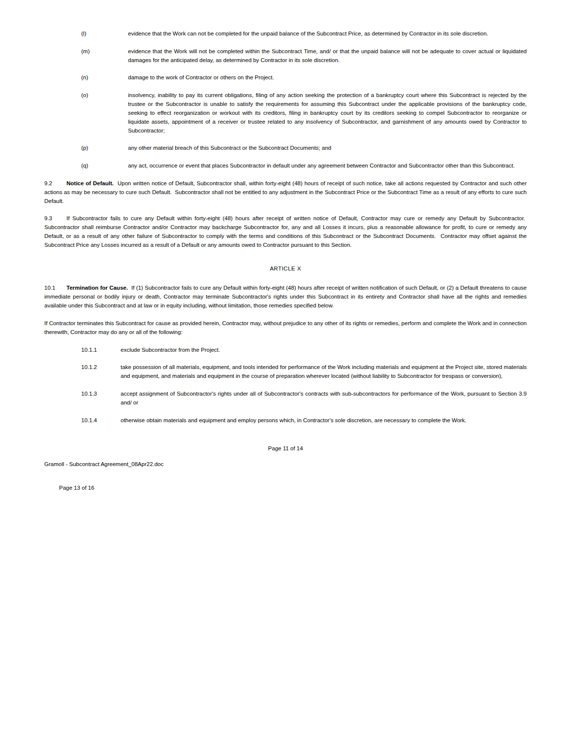(l)
evidence that the Work can not be completed for the unpaid balance of the Subcontract Price, as determined by Contractor in its sole discretion.
(m)
evidence that the Work will not be completed within the Subcontract Time, and/ or that the unpaid balance will not be adequate to cover actual or liquidated damages for the anticipated delay, as determined by Contractor in its sole discretion.
(n)
damage to the work of Contractor or others on the Project.
(o)
insolvency, inability to pay its current obligations, filing of any action seeking the protection of a bankruptcy court where this Subcontract is rejected by the trustee or the Subcontractor is unable to satisfy the requirements for assuming this Subcontract under the applicable provisions of the bankruptcy code, seeking to effect reorganization or workout with its creditors, filing in bankruptcy court by its creditors seeking to compel Subcontractor to reorganize or liquidate assets, appointment of a receiver or trustee related to any insolvency of Subcontractor, and garnishment of any amounts owed by Contractor to Subcontractor;
(p)
any other material breach of this Subcontract or the Subcontract Documents; and
(q)
any act, occurrence or event that places Subcontractor in default under any agreement between Contractor and Subcontractor other than this Subcontract.
9.2 Notice of Default. Upon written notice of Default, Subcontractor shall, within forty-eight (48) hours of receipt of such notice, take all actions requested by Contractor and such other actions as may be necessary to cure such Default. Subcontractor shall not be entitled to any adjustment in the Subcontract Price or the Subcontract Time as a result of any efforts to cure such Default.
9.3 If Subcontractor fails to cure any Default within forty-eight (48) hours after receipt of written notice of Default, Contractor may cure or remedy any Default by Subcontractor. Subcontractor shall reimburse Contractor and/or Contractor may backcharge Subcontractor for, any and all Losses it incurs, plus a reasonable allowance for profit, to cure or remedy any Default, or as a result of any other failure of Subcontractor to comply with the terms and conditions of this Subcontract or the Subcontract Documents. Contractor may offset against the Subcontract Price any Losses incurred as a result of a Default or any amounts owed to Contractor pursuant to this Section.
ARTICLE X
10.1 Termination for Cause. If (1) Subcontractor fails to cure any Default within forty-eight (48) hours after receipt of written notification of such Default, or (2) a Default threatens to cause immediate personal or bodily injury or death, Contractor may terminate Subcontractor's rights under this Subcontract in its entirety and Contractor shall have all the rights and remedies available under this Subcontract and at law or in equity including, without limitation, those remedies specified below.
If Contractor terminates this Subcontract for cause as provided herein, Contractor may, without prejudice to any other of its rights or remedies, perform and complete the Work and in connection therewith, Contractor may do any or all of the following:
10.1.1
exclude Subcontractor from the Project.
10.1.2
take possession of all materials, equipment, and tools intended for performance of the Work including materials and equipment at the Project site, stored materials and equipment, and materials and equipment in the course of preparation wherever located (without liability to Subcontractor for trespass or conversion),
10.1.3
accept assignment of Subcontractor's rights under all of Subcontractor's contracts with sub-subcontractors for performance of the Work, pursuant to Section 3.9 and/ or
10.1.4
otherwise obtain materials and equipment and employ persons which, in Contractor's sole discretion, are necessary to complete the Work.
Page 11 of 14
Gramoll - Subcontract Agreement_08Apr22.doc
Page 13 of 16